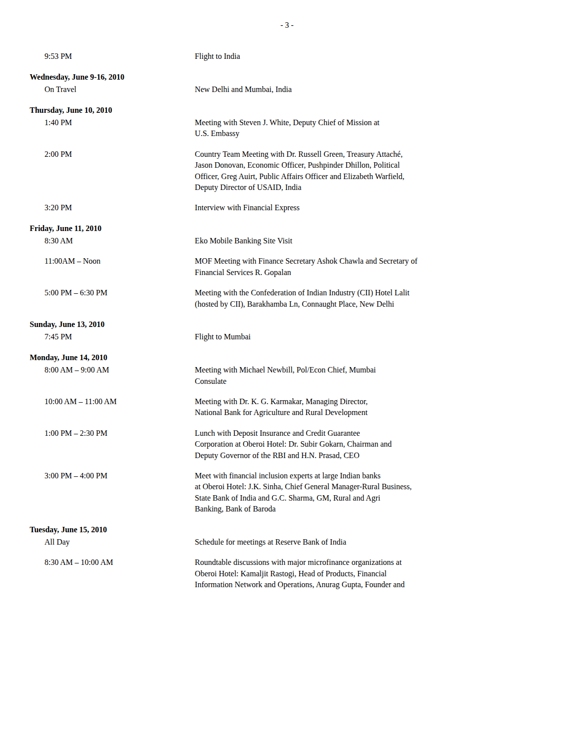- 3 -
| 9:53 PM | Flight to India |
| Wednesday, June 9-16, 2010 | |
| On Travel | New Delhi and Mumbai, India |
| Thursday, June 10, 2010 | |
| 1:40 PM | Meeting with Steven J. White, Deputy Chief of Mission at U.S. Embassy |
| 2:00 PM | Country Team Meeting with Dr. Russell Green, Treasury Attaché, Jason Donovan, Economic Officer, Pushpinder Dhillon, Political Officer, Greg Auirt, Public Affairs Officer and Elizabeth Warfield, Deputy Director of USAID, India |
| 3:20 PM | Interview with Financial Express |
| Friday, June 11, 2010 | |
| 8:30 AM | Eko Mobile Banking Site Visit |
| 11:00AM – Noon | MOF Meeting with Finance Secretary Ashok Chawla and Secretary of Financial Services R. Gopalan |
| 5:00 PM – 6:30 PM | Meeting with the Confederation of Indian Industry (CII) Hotel Lalit (hosted by CII), Barakhamba Ln, Connaught Place, New Delhi |
| Sunday, June 13, 2010 | |
| 7:45 PM | Flight to Mumbai |
| Monday, June 14, 2010 | |
| 8:00 AM – 9:00 AM | Meeting with Michael Newbill, Pol/Econ Chief, Mumbai Consulate |
| 10:00 AM – 11:00 AM | Meeting with Dr. K. G. Karmakar, Managing Director, National Bank for Agriculture and Rural Development |
| 1:00 PM – 2:30 PM | Lunch with Deposit Insurance and Credit Guarantee Corporation at Oberoi Hotel: Dr. Subir Gokarn, Chairman and Deputy Governor of the RBI and H.N. Prasad, CEO |
| 3:00 PM – 4:00 PM | Meet with financial inclusion experts at large Indian banks at Oberoi Hotel: J.K. Sinha, Chief General Manager-Rural Business, State Bank of India and G.C. Sharma, GM, Rural and Agri Banking, Bank of Baroda |
| Tuesday, June 15, 2010 | |
| All Day | Schedule for meetings at Reserve Bank of India |
| 8:30 AM – 10:00 AM | Roundtable discussions with major microfinance organizations at Oberoi Hotel: Kamaljit Rastogi, Head of Products, Financial Information Network and Operations, Anurag Gupta, Founder and |